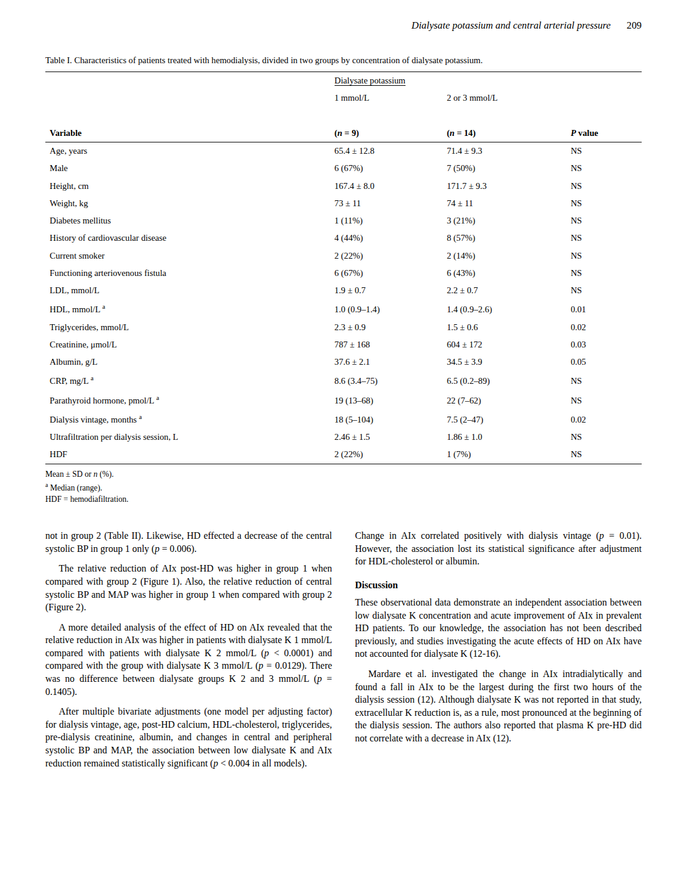Dialysate potassium and central arterial pressure 209
Table I. Characteristics of patients treated with hemodialysis, divided in two groups by concentration of dialysate potassium.
| | Dialysate potassium | |
| --- | --- | --- |
| 1 mmol/L | 2 or 3 mmol/L |
| Variable | ( n = 9) | ( n = 14) | P value |
| Age, years | 65.4 ± 12.8 | 71.4 ± 9.3 | NS |
| Male | 6 (67%) | 7 (50%) | NS |
| Height, cm | 167.4 ± 8.0 | 171.7 ± 9.3 | NS |
| Weight, kg | 73 ± 11 | 74 ± 11 | NS |
| Diabetes mellitus | 1 (11%) | 3 (21%) | NS |
| History of cardiovascular disease | 4 (44%) | 8 (57%) | NS |
| Current smoker | 2 (22%) | 2 (14%) | NS |
| Functioning arteriovenous fistula | 6 (67%) | 6 (43%) | NS |
| LDL, mmol/L | 1.9 ± 0.7 | 2.2 ± 0.7 | NS |
| HDL, mmol/L a | 1.0 (0.9–1.4) | 1.4 (0.9–2.6) | 0.01 |
| Triglycerides, mmol/L | 2.3 ± 0.9 | 1.5 ± 0.6 | 0.02 |
| Creatinine, μmol/L | 787 ± 168 | 604 ± 172 | 0.03 |
| Albumin, g/L | 37.6 ± 2.1 | 34.5 ± 3.9 | 0.05 |
| CRP, mg/L a | 8.6 (3.4–75) | 6.5 (0.2–89) | NS |
| Parathyroid hormone, pmol/L a | 19 (13–68) | 22 (7–62) | NS |
| Dialysis vintage, months a | 18 (5–104) | 7.5 (2–47) | 0.02 |
| Ultrafiltration per dialysis session, L | 2.46 ± 1.5 | 1.86 ± 1.0 | NS |
| HDF | 2 (22%) | 1 (7%) | NS |
Mean ± SD or n (%).
a Median (range).
HDF = hemodiafiltration.
not in group 2 (Table II). Likewise, HD effected a decrease of the central systolic BP in group 1 only (p = 0.006).
The relative reduction of AIx post-HD was higher in group 1 when compared with group 2 (Figure 1). Also, the relative reduction of central systolic BP and MAP was higher in group 1 when compared with group 2 (Figure 2).
A more detailed analysis of the effect of HD on AIx revealed that the relative reduction in AIx was higher in patients with dialysate K 1 mmol/L compared with patients with dialysate K 2 mmol/L (p < 0.0001) and compared with the group with dialysate K 3 mmol/L (p = 0.0129). There was no difference between dialysate groups K 2 and 3 mmol/L (p = 0.1405).
After multiple bivariate adjustments (one model per adjusting factor) for dialysis vintage, age, post-HD calcium, HDL-cholesterol, triglycerides, pre-dialysis creatinine, albumin, and changes in central and peripheral systolic BP and MAP, the association between low dialysate K and AIx reduction remained statistically significant (p < 0.004 in all models).
Change in AIx correlated positively with dialysis vintage (p = 0.01). However, the association lost its statistical significance after adjustment for HDL-cholesterol or albumin.
Discussion
These observational data demonstrate an independent association between low dialysate K concentration and acute improvement of AIx in prevalent HD patients. To our knowledge, the association has not been described previously, and studies investigating the acute effects of HD on AIx have not accounted for dialysate K (12-16).
Mardare et al. investigated the change in AIx intradialytically and found a fall in AIx to be the largest during the first two hours of the dialysis session (12). Although dialysate K was not reported in that study, extracellular K reduction is, as a rule, most pronounced at the beginning of the dialysis session. The authors also reported that plasma K pre-HD did not correlate with a decrease in AIx (12).